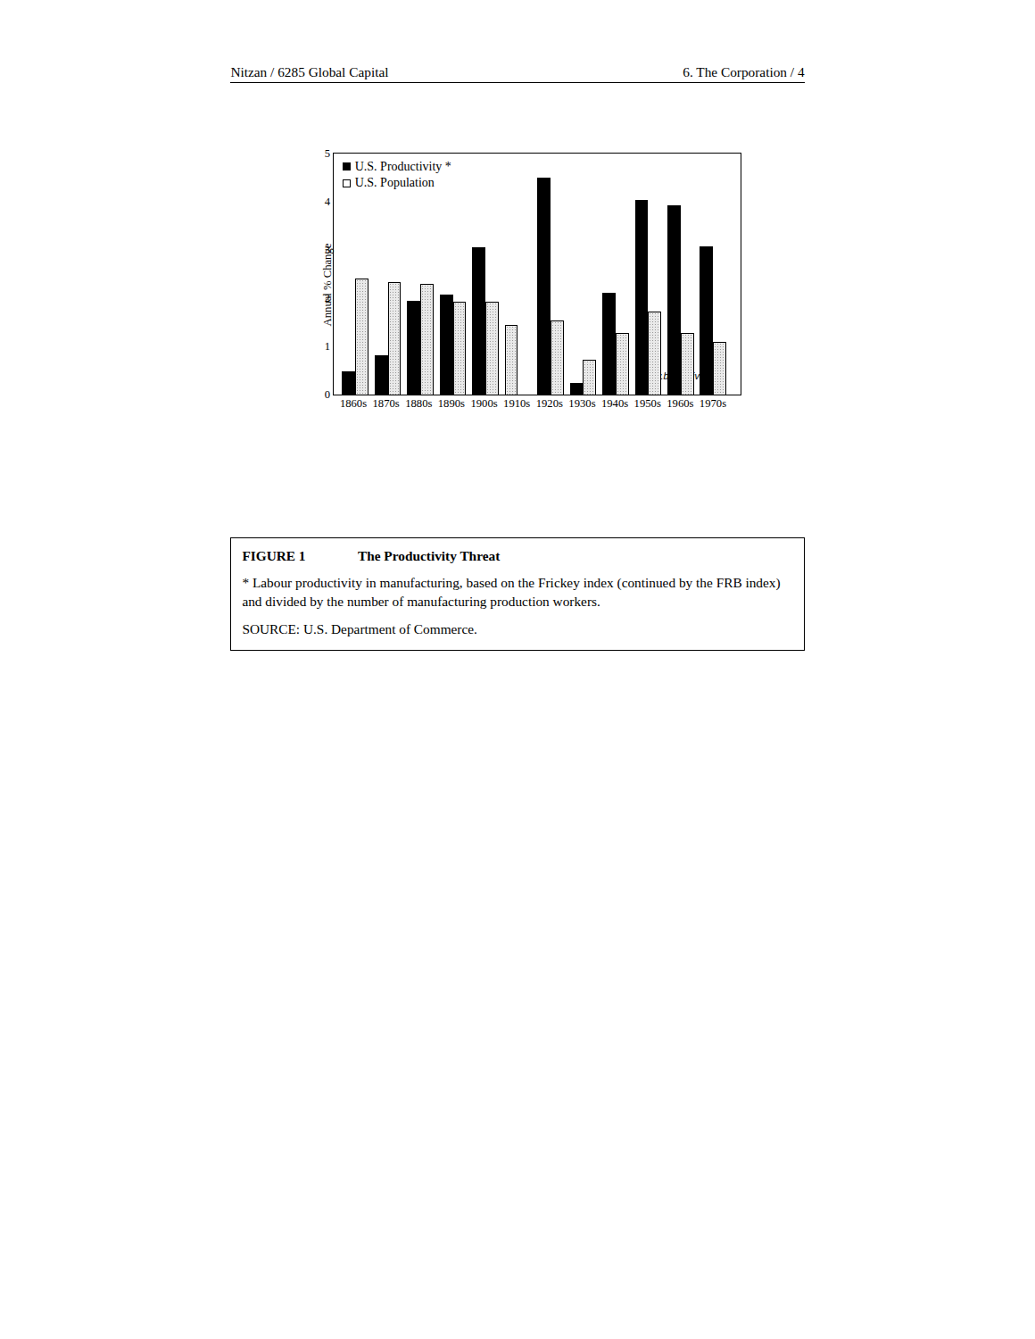Nitzan / 6285 Global Capital
6. The Corporation / 4
Annual % Change
0
1
2
3
4
5
U.S. Productivity *
U.S. Population
www.bnarchives.net
1860s 1870s 1880s 1890s 1900s 1910s 1920s 1930s 1940s 1950s 1960s 1970s
FIGURE 1 The Productivity Threat
* Labour productivity in manufacturing, based on the Frickey index (continued by the FRB index) and divided by the number of manufacturing production workers.
SOURCE: U.S. Department of Commerce.